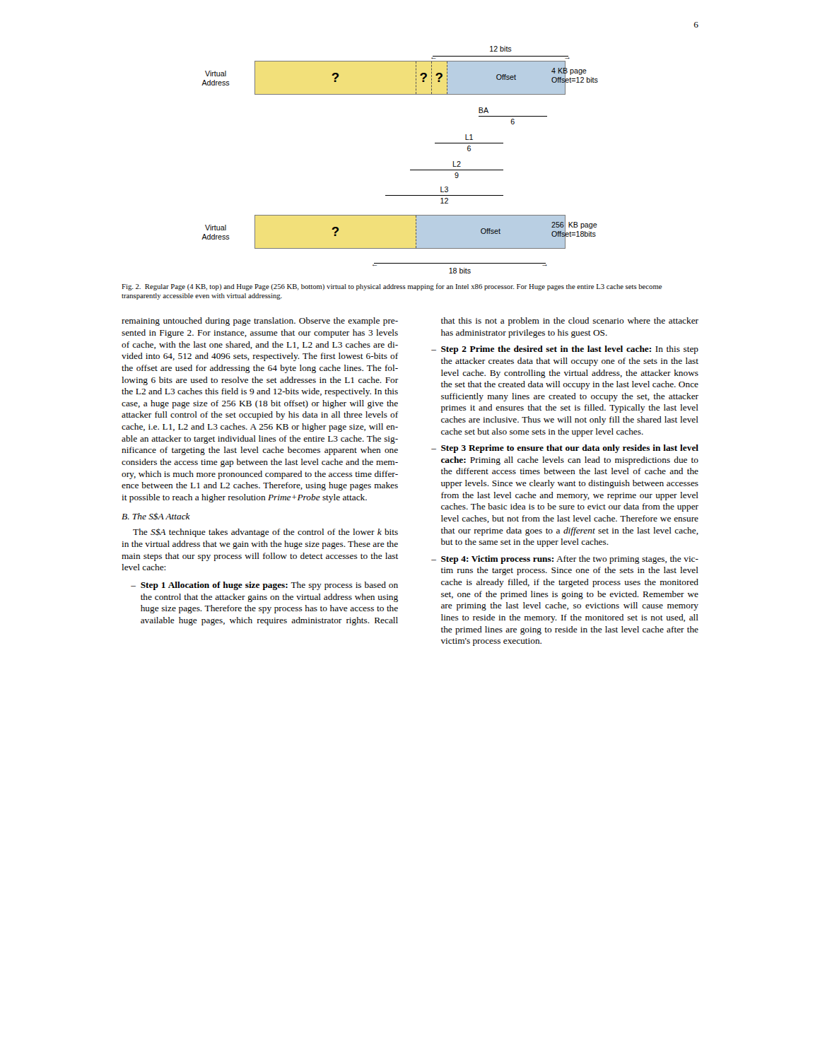6
12 bits
← →
Virtual
Address
?
?
?
Offset
4 KB page
Offset=12 bits
BA
6
L1
6
L2
9
L3
12
Virtual
Address
?
Offset
256 KB page
Offset=18bits
← →
18 bits
Fig. 2. Regular Page (4 KB, top) and Huge Page (256 KB, bottom) virtual to physical address mapping for an Intel x86 processor. For Huge pages the entire L3 cache sets become transparently accessible even with virtual addressing.
remaining untouched during page translation. Observe the example presented in Figure 2. For instance, assume that our computer has 3 levels of cache, with the last one shared, and the L1, L2 and L3 caches are divided into 64, 512 and 4096 sets, respectively. The first lowest 6-bits of the offset are used for addressing the 64 byte long cache lines. The following 6 bits are used to resolve the set addresses in the L1 cache. For the L2 and L3 caches this field is 9 and 12-bits wide, respectively. In this case, a huge page size of 256 KB (18 bit offset) or higher will give the attacker full control of the set occupied by his data in all three levels of cache, i.e. L1, L2 and L3 caches. A 256 KB or higher page size, will enable an attacker to target individual lines of the entire L3 cache. The significance of targeting the last level cache becomes apparent when one considers the access time gap between the last level cache and the memory, which is much more pronounced compared to the access time difference between the L1 and L2 caches. Therefore, using huge pages makes it possible to reach a higher resolution Prime+Probe style attack.
B. The S$A Attack
The S$A technique takes advantage of the control of the lower k bits in the virtual address that we gain with the huge size pages. These are the main steps that our spy process will follow to detect accesses to the last level cache:
Step 1 Allocation of huge size pages: The spy process is based on the control that the attacker gains on the virtual address when using huge size pages. Therefore the spy process has to have access to the available huge pages, which requires administrator rights. Recall that this is not a problem in the cloud scenario where the attacker has administrator privileges to his guest OS.
Step 2 Prime the desired set in the last level cache: In this step the attacker creates data that will occupy one of the sets in the last level cache. By controlling the virtual address, the attacker knows the set that the created data will occupy in the last level cache. Once sufficiently many lines are created to occupy the set, the attacker primes it and ensures that the set is filled. Typically the last level caches are inclusive. Thus we will not only fill the shared last level cache set but also some sets in the upper level caches.
Step 3 Reprime to ensure that our data only resides in last level cache: Priming all cache levels can lead to mispredictions due to the different access times between the last level of cache and the upper levels. Since we clearly want to distinguish between accesses from the last level cache and memory, we reprime our upper level caches. The basic idea is to be sure to evict our data from the upper level caches, but not from the last level cache. Therefore we ensure that our reprime data goes to a different set in the last level cache, but to the same set in the upper level caches.
Step 4: Victim process runs: After the two priming stages, the victim runs the target process. Since one of the sets in the last level cache is already filled, if the targeted process uses the monitored set, one of the primed lines is going to be evicted. Remember we are priming the last level cache, so evictions will cause memory lines to reside in the memory. If the monitored set is not used, all the primed lines are going to reside in the last level cache after the victim's process execution.